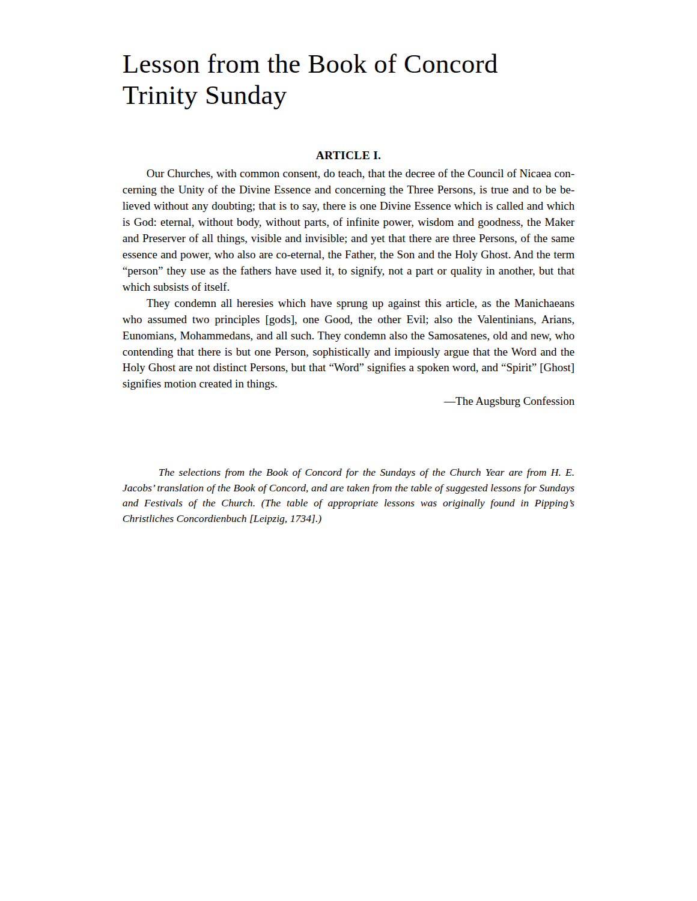Lesson from the Book of Concord
Trinity Sunday
ARTICLE I.
Our Churches, with common consent, do teach, that the decree of the Council of Nicaea concerning the Unity of the Divine Essence and concerning the Three Persons, is true and to be believed without any doubting; that is to say, there is one Divine Essence which is called and which is God: eternal, without body, without parts, of infinite power, wisdom and goodness, the Maker and Preserver of all things, visible and invisible; and yet that there are three Persons, of the same essence and power, who also are co-eternal, the Father, the Son and the Holy Ghost. And the term “person” they use as the fathers have used it, to signify, not a part or quality in another, but that which subsists of itself.
They condemn all heresies which have sprung up against this article, as the Manichaeans who assumed two principles [gods], one Good, the other Evil; also the Valentinians, Arians, Eunomians, Mohammedans, and all such. They condemn also the Samosatenes, old and new, who contending that there is but one Person, sophistically and impiously argue that the Word and the Holy Ghost are not distinct Persons, but that “Word” signifies a spoken word, and “Spirit” [Ghost] signifies motion created in things.
—The Augsburg Confession
The selections from the Book of Concord for the Sundays of the Church Year are from H. E. Jacobs’ translation of the Book of Concord, and are taken from the table of suggested lessons for Sundays and Festivals of the Church. (The table of appropriate lessons was originally found in Pipping’s Christliches Concordienbuch [Leipzig, 1734].)